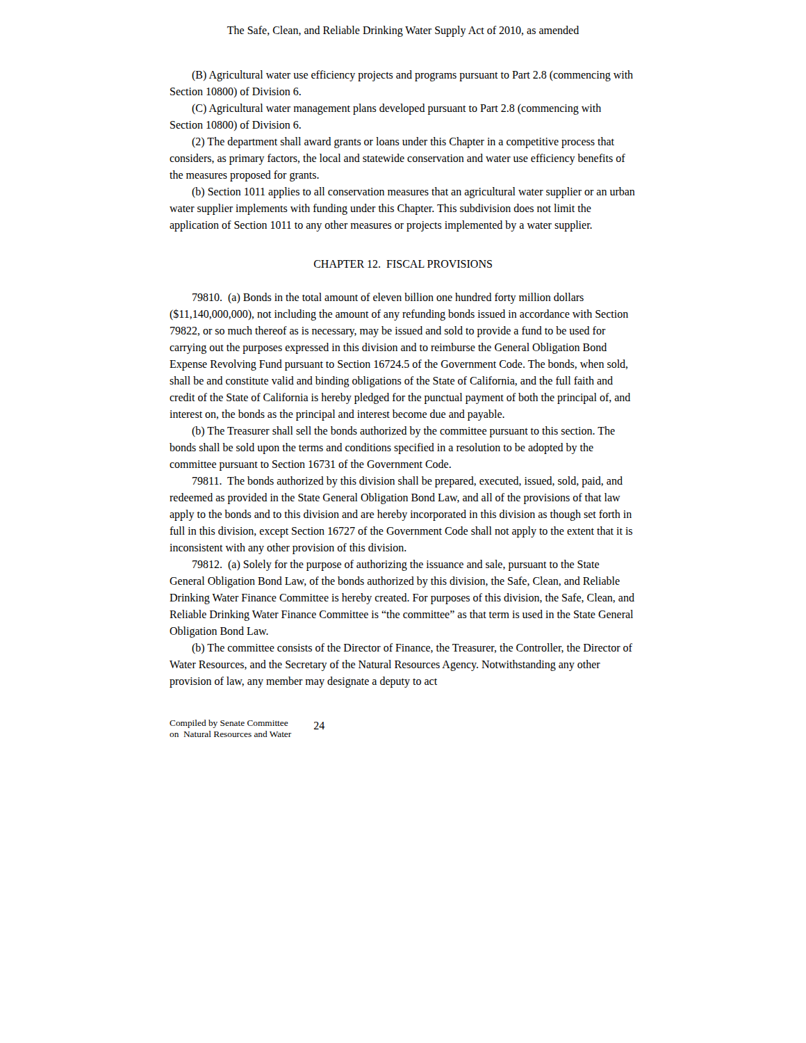The Safe, Clean, and Reliable Drinking Water Supply Act of 2010, as amended
(B) Agricultural water use efficiency projects and programs pursuant to Part 2.8 (commencing with Section 10800) of Division 6.
(C) Agricultural water management plans developed pursuant to Part 2.8 (commencing with Section 10800) of Division 6.
(2) The department shall award grants or loans under this Chapter in a competitive process that considers, as primary factors, the local and statewide conservation and water use efficiency benefits of the measures proposed for grants.
(b) Section 1011 applies to all conservation measures that an agricultural water supplier or an urban water supplier implements with funding under this Chapter. This subdivision does not limit the application of Section 1011 to any other measures or projects implemented by a water supplier.
CHAPTER 12. FISCAL PROVISIONS
79810. (a) Bonds in the total amount of eleven billion one hundred forty million dollars ($11,140,000,000), not including the amount of any refunding bonds issued in accordance with Section 79822, or so much thereof as is necessary, may be issued and sold to provide a fund to be used for carrying out the purposes expressed in this division and to reimburse the General Obligation Bond Expense Revolving Fund pursuant to Section 16724.5 of the Government Code. The bonds, when sold, shall be and constitute valid and binding obligations of the State of California, and the full faith and credit of the State of California is hereby pledged for the punctual payment of both the principal of, and interest on, the bonds as the principal and interest become due and payable.
(b) The Treasurer shall sell the bonds authorized by the committee pursuant to this section. The bonds shall be sold upon the terms and conditions specified in a resolution to be adopted by the committee pursuant to Section 16731 of the Government Code.
79811. The bonds authorized by this division shall be prepared, executed, issued, sold, paid, and redeemed as provided in the State General Obligation Bond Law, and all of the provisions of that law apply to the bonds and to this division and are hereby incorporated in this division as though set forth in full in this division, except Section 16727 of the Government Code shall not apply to the extent that it is inconsistent with any other provision of this division.
79812. (a) Solely for the purpose of authorizing the issuance and sale, pursuant to the State General Obligation Bond Law, of the bonds authorized by this division, the Safe, Clean, and Reliable Drinking Water Finance Committee is hereby created. For purposes of this division, the Safe, Clean, and Reliable Drinking Water Finance Committee is “the committee” as that term is used in the State General Obligation Bond Law.
(b) The committee consists of the Director of Finance, the Treasurer, the Controller, the Director of Water Resources, and the Secretary of the Natural Resources Agency. Notwithstanding any other provision of law, any member may designate a deputy to act
Compiled by Senate Committee
on Natural Resources and Water
24